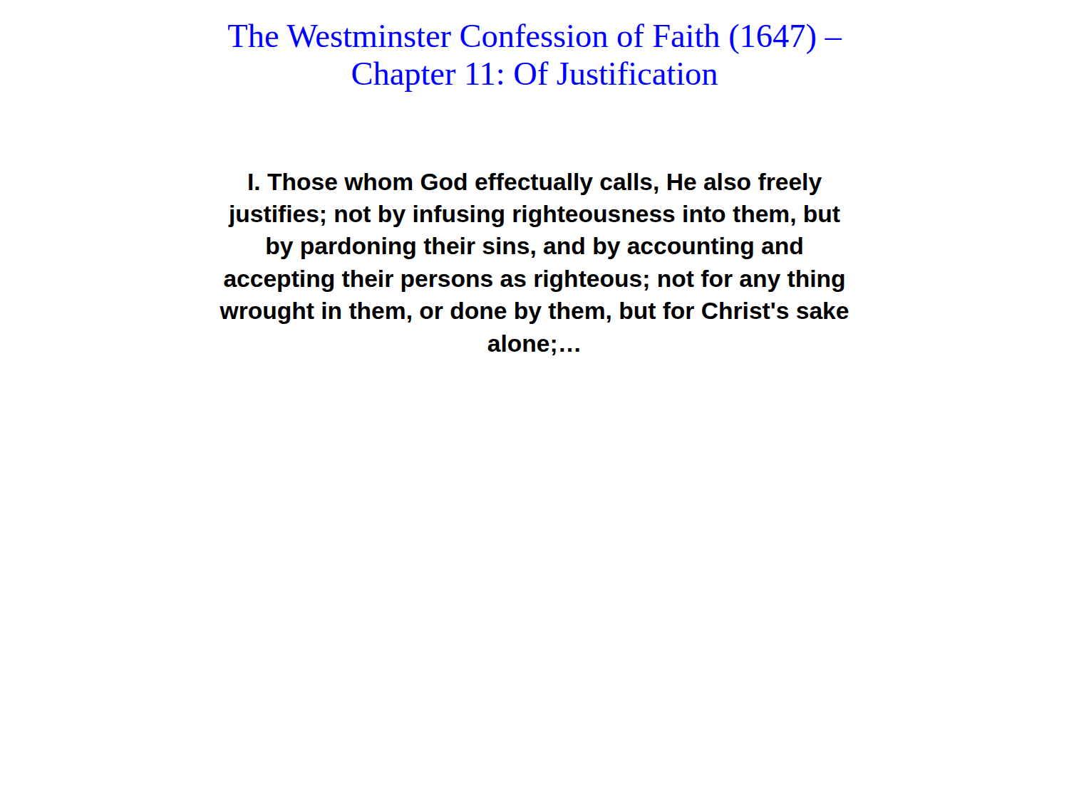The Westminster Confession of Faith (1647) – Chapter 11: Of Justification
I. Those whom God effectually calls, He also freely justifies; not by infusing righteousness into them, but by pardoning their sins, and by accounting and accepting their persons as righteous; not for any thing wrought in them, or done by them, but for Christ's sake alone;…